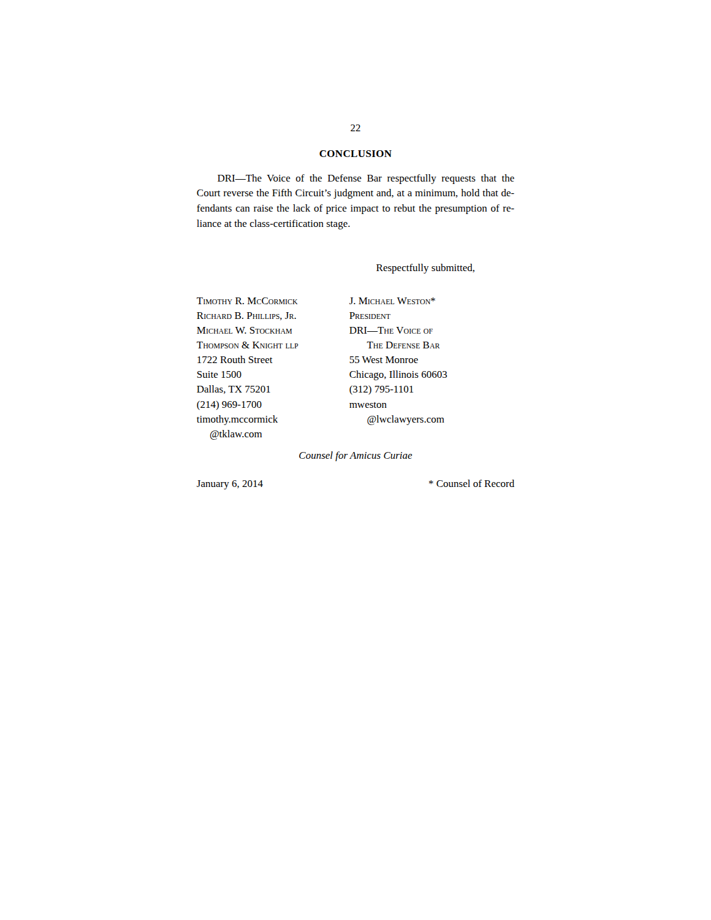22
Conclusion
DRI—The Voice of the Defense Bar respectfully requests that the Court reverse the Fifth Circuit’s judgment and, at a minimum, hold that defendants can raise the lack of price impact to rebut the presumption of reliance at the class-certification stage.
Respectfully submitted,
| Timothy R. McCormick Richard B. Phillips, Jr. Michael W. Stockham Thompson & Knight llp 1722 Routh Street Suite 1500 Dallas, TX 75201 (214) 969-1700 timothy.mccormick @tklaw.com | J. Michael Weston * President DRI— The Voice of The Defense Bar 55 West Monroe Chicago, Illinois 60603 (312) 795-1101 mweston @lwclawyers.com |
Counsel for Amicus Curiae
| January 6, 2014 | * Counsel of Record |